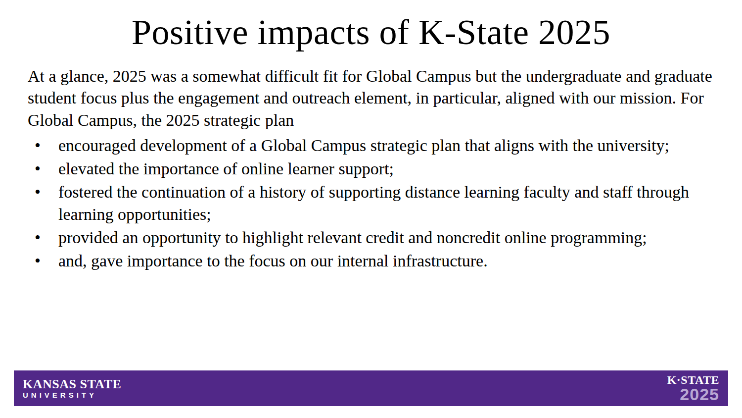Positive impacts of K-State 2025
At a glance, 2025 was a somewhat difficult fit for Global Campus but the undergraduate and graduate student focus plus the engagement and outreach element, in particular, aligned with our mission. For Global Campus, the 2025 strategic plan
encouraged development of a Global Campus strategic plan that aligns with the university;
elevated the importance of online learner support;
fostered the continuation of a history of supporting distance learning faculty and staff through learning opportunities;
provided an opportunity to highlight relevant credit and noncredit online programming;
and, gave importance to the focus on our internal infrastructure.
KANSAS STATE
UNIVERSITY
K·STATE
2025